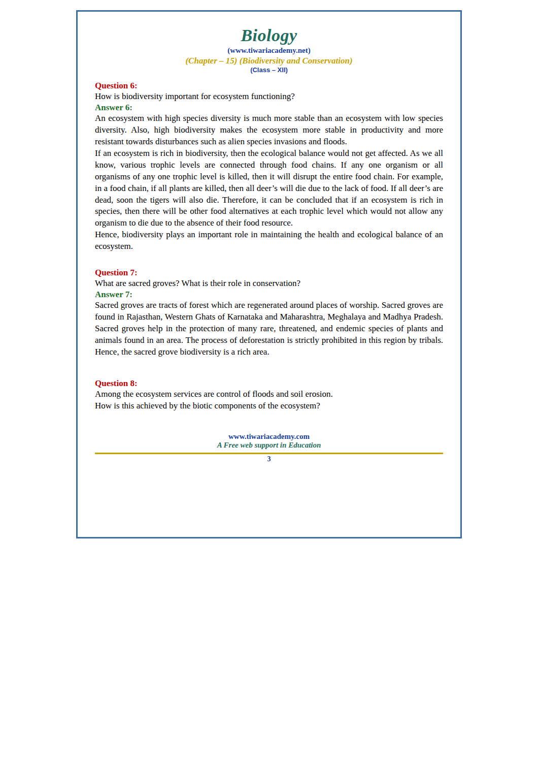Biology
(www.tiwariacademy.net)
(Chapter – 15) (Biodiversity and Conservation)
(Class – XII)
Question 6:
How is biodiversity important for ecosystem functioning?
Answer 6:
An ecosystem with high species diversity is much more stable than an ecosystem with low species diversity. Also, high biodiversity makes the ecosystem more stable in productivity and more resistant towards disturbances such as alien species invasions and floods.
If an ecosystem is rich in biodiversity, then the ecological balance would not get affected. As we all know, various trophic levels are connected through food chains. If any one organism or all organisms of any one trophic level is killed, then it will disrupt the entire food chain. For example, in a food chain, if all plants are killed, then all deer’s will die due to the lack of food. If all deer’s are dead, soon the tigers will also die. Therefore, it can be concluded that if an ecosystem is rich in species, then there will be other food alternatives at each trophic level which would not allow any organism to die due to the absence of their food resource.
Hence, biodiversity plays an important role in maintaining the health and ecological balance of an ecosystem.
Question 7:
What are sacred groves? What is their role in conservation?
Answer 7:
Sacred groves are tracts of forest which are regenerated around places of worship. Sacred groves are found in Rajasthan, Western Ghats of Karnataka and Maharashtra, Meghalaya and Madhya Pradesh. Sacred groves help in the protection of many rare, threatened, and endemic species of plants and animals found in an area. The process of deforestation is strictly prohibited in this region by tribals. Hence, the sacred grove biodiversity is a rich area.
Question 8:
Among the ecosystem services are control of floods and soil erosion.
How is this achieved by the biotic components of the ecosystem?
www.tiwariacademy.com
A Free web support in Education
3